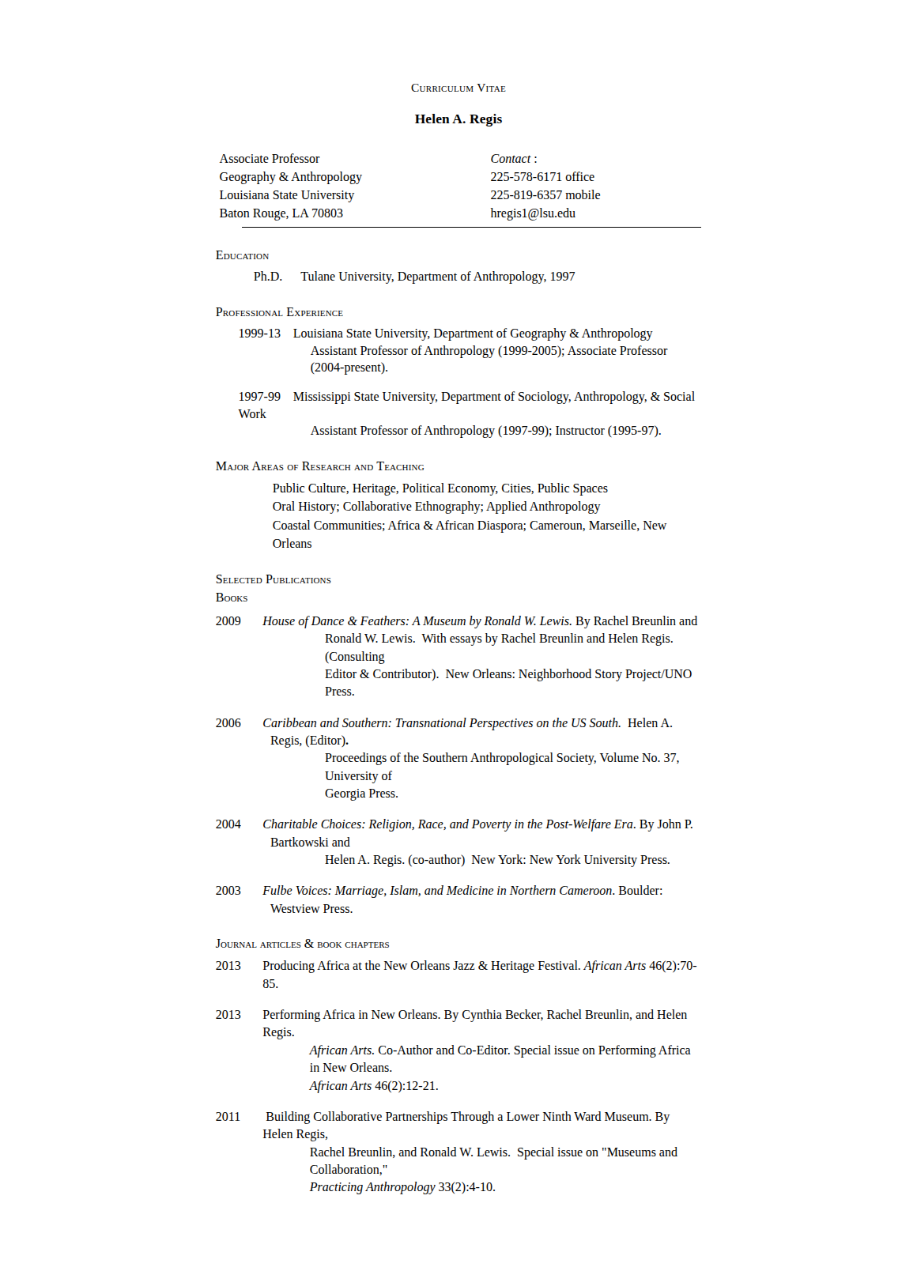Curriculum Vitae
Helen A. Regis
| Associate Professor | Contact : |
| Geography & Anthropology | 225-578-6171 office |
| Louisiana State University | 225-819-6357 mobile |
| Baton Rouge, LA 70803 | hregis1@lsu.edu |
Education
Ph.D. Tulane University, Department of Anthropology, 1997
Professional Experience
1999-13 Louisiana State University, Department of Geography & Anthropology Assistant Professor of Anthropology (1999-2005); Associate Professor (2004-present).
1997-99 Mississippi State University, Department of Sociology, Anthropology, & Social Work Assistant Professor of Anthropology (1997-99); Instructor (1995-97).
Major Areas of Research and Teaching
Public Culture, Heritage, Political Economy, Cities, Public Spaces
Oral History; Collaborative Ethnography; Applied Anthropology
Coastal Communities; Africa & African Diaspora; Cameroun, Marseille, New Orleans
Selected Publications
Books
2009 House of Dance & Feathers: A Museum by Ronald W. Lewis. By Rachel Breunlin and Ronald W. Lewis. With essays by Rachel Breunlin and Helen Regis. (Consulting Editor & Contributor). New Orleans: Neighborhood Story Project/UNO Press.
2006 Caribbean and Southern: Transnational Perspectives on the US South. Helen A. Regis, (Editor). Proceedings of the Southern Anthropological Society, Volume No. 37, University of Georgia Press.
2004 Charitable Choices: Religion, Race, and Poverty in the Post-Welfare Era. By John P. Bartkowski and Helen A. Regis. (co-author) New York: New York University Press.
2003 Fulbe Voices: Marriage, Islam, and Medicine in Northern Cameroon. Boulder: Westview Press.
Journal articles & book chapters
2013 Producing Africa at the New Orleans Jazz & Heritage Festival. African Arts 46(2):70-85.
2013 Performing Africa in New Orleans. By Cynthia Becker, Rachel Breunlin, and Helen Regis. African Arts. Co-Author and Co-Editor. Special issue on Performing Africa in New Orleans. African Arts 46(2):12-21.
2011 Building Collaborative Partnerships Through a Lower Ninth Ward Museum. By Helen Regis, Rachel Breunlin, and Ronald W. Lewis. Special issue on "Museums and Collaboration," Practicing Anthropology 33(2):4-10.